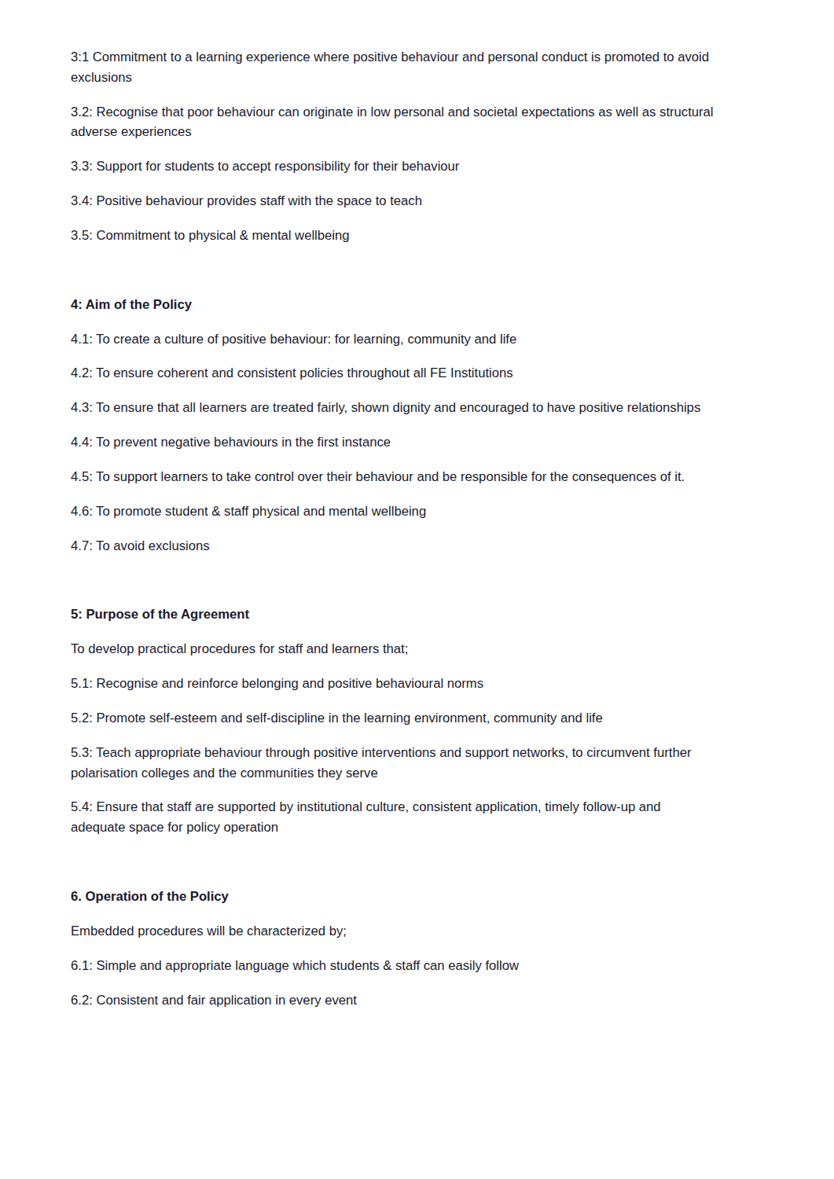3:1 Commitment to a learning experience where positive behaviour and personal conduct is promoted to avoid exclusions
3.2: Recognise that poor behaviour can originate in low personal and societal expectations as well as structural adverse experiences
3.3: Support for students to accept responsibility for their behaviour
3.4: Positive behaviour provides staff with the space to teach
3.5: Commitment to physical & mental wellbeing
4: Aim of the Policy
4.1: To create a culture of positive behaviour: for learning, community and life
4.2: To ensure coherent and consistent policies throughout all FE Institutions
4.3: To ensure that all learners are treated fairly, shown dignity and encouraged to have positive relationships
4.4: To prevent negative behaviours in the first instance
4.5: To support learners to take control over their behaviour and be responsible for the consequences of it.
4.6: To promote student & staff physical and mental wellbeing
4.7: To avoid exclusions
5: Purpose of the Agreement
To develop practical procedures for staff and learners that;
5.1: Recognise and reinforce belonging and positive behavioural norms
5.2: Promote self-esteem and self-discipline in the learning environment, community and life
5.3: Teach appropriate behaviour through positive interventions and support networks, to circumvent further polarisation colleges and the communities they serve
5.4: Ensure that staff are supported by institutional culture, consistent application, timely follow-up and adequate space for policy operation
6. Operation of the Policy
Embedded procedures will be characterized by;
6.1: Simple and appropriate language which students & staff can easily follow
6.2: Consistent and fair application in every event